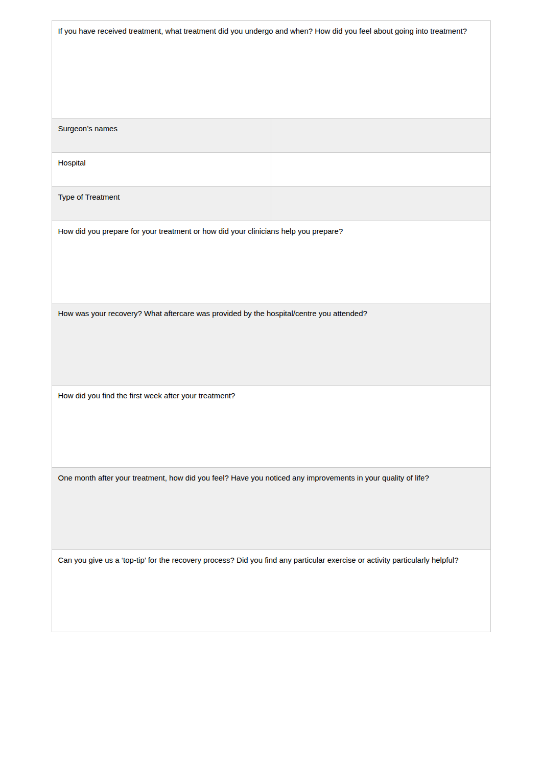| If you have received treatment, what treatment did you undergo and when? How did you feel about going into treatment? |
| Surgeon’s names | |
| Hospital | |
| Type of Treatment | |
| How did you prepare for your treatment or how did your clinicians help you prepare? |
| How was your recovery? What aftercare was provided by the hospital/centre you attended? |
| How did you find the first week after your treatment? |
| One month after your treatment, how did you feel? Have you noticed any improvements in your quality of life? |
| Can you give us a ‘top-tip’ for the recovery process? Did you find any particular exercise or activity particularly helpful? |